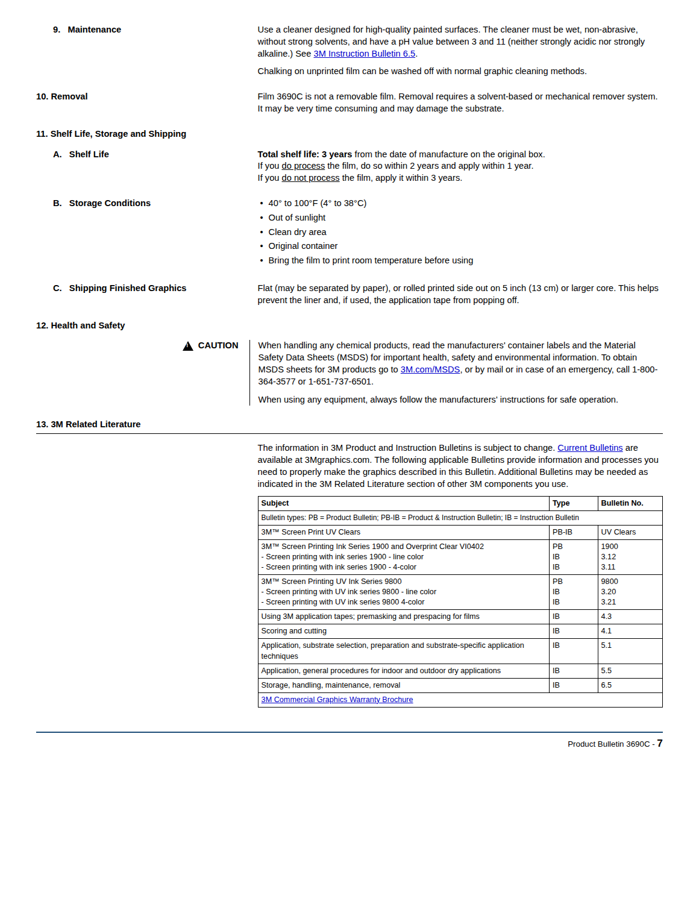9. Maintenance
Use a cleaner designed for high-quality painted surfaces. The cleaner must be wet, non-abrasive, without strong solvents, and have a pH value between 3 and 11 (neither strongly acidic nor strongly alkaline.) See 3M Instruction Bulletin 6.5.
Chalking on unprinted film can be washed off with normal graphic cleaning methods.
10. Removal
Film 3690C is not a removable film. Removal requires a solvent-based or mechanical remover system. It may be very time consuming and may damage the substrate.
11. Shelf Life, Storage and Shipping
A. Shelf Life
Total shelf life: 3 years from the date of manufacture on the original box.
If you do process the film, do so within 2 years and apply within 1 year.
If you do not process the film, apply it within 3 years.
B. Storage Conditions
40° to 100°F (4° to 38°C)
Out of sunlight
Clean dry area
Original container
Bring the film to print room temperature before using
C. Shipping Finished Graphics
Flat (may be separated by paper), or rolled printed side out on 5 inch (13 cm) or larger core. This helps prevent the liner and, if used, the application tape from popping off.
12. Health and Safety
CAUTION
When handling any chemical products, read the manufacturers' container labels and the Material Safety Data Sheets (MSDS) for important health, safety and environmental information. To obtain MSDS sheets for 3M products go to 3M.com/MSDS, or by mail or in case of an emergency, call 1-800-364-3577 or 1-651-737-6501.
When using any equipment, always follow the manufacturers' instructions for safe operation.
13. 3M Related Literature
The information in 3M Product and Instruction Bulletins is subject to change. Current Bulletins are available at 3Mgraphics.com. The following applicable Bulletins provide information and processes you need to properly make the graphics described in this Bulletin. Additional Bulletins may be needed as indicated in the 3M Related Literature section of other 3M components you use.
| Subject | Type | Bulletin No. |
| --- | --- | --- |
| Bulletin types: PB = Product Bulletin; PB-IB = Product & Instruction Bulletin; IB = Instruction Bulletin |
| 3M™ Screen Print UV Clears | PB-IB | UV Clears |
| 3M™ Screen Printing Ink Series 1900 and Overprint Clear VI0402 - Screen printing with ink series 1900 - line color - Screen printing with ink series 1900 - 4-color | PB IB IB | 1900 3.12 3.11 |
| 3M™ Screen Printing UV Ink Series 9800 - Screen printing with UV ink series 9800 - line color - Screen printing with UV ink series 9800 4-color | PB IB IB | 9800 3.20 3.21 |
| Using 3M application tapes; premasking and prespacing for films | IB | 4.3 |
| Scoring and cutting | IB | 4.1 |
| Application, substrate selection, preparation and substrate-specific application techniques | IB | 5.1 |
| Application, general procedures for indoor and outdoor dry applications | IB | 5.5 |
| Storage, handling, maintenance, removal | IB | 6.5 |
| 3M Commercial Graphics Warranty Brochure |
Product Bulletin 3690C - 7